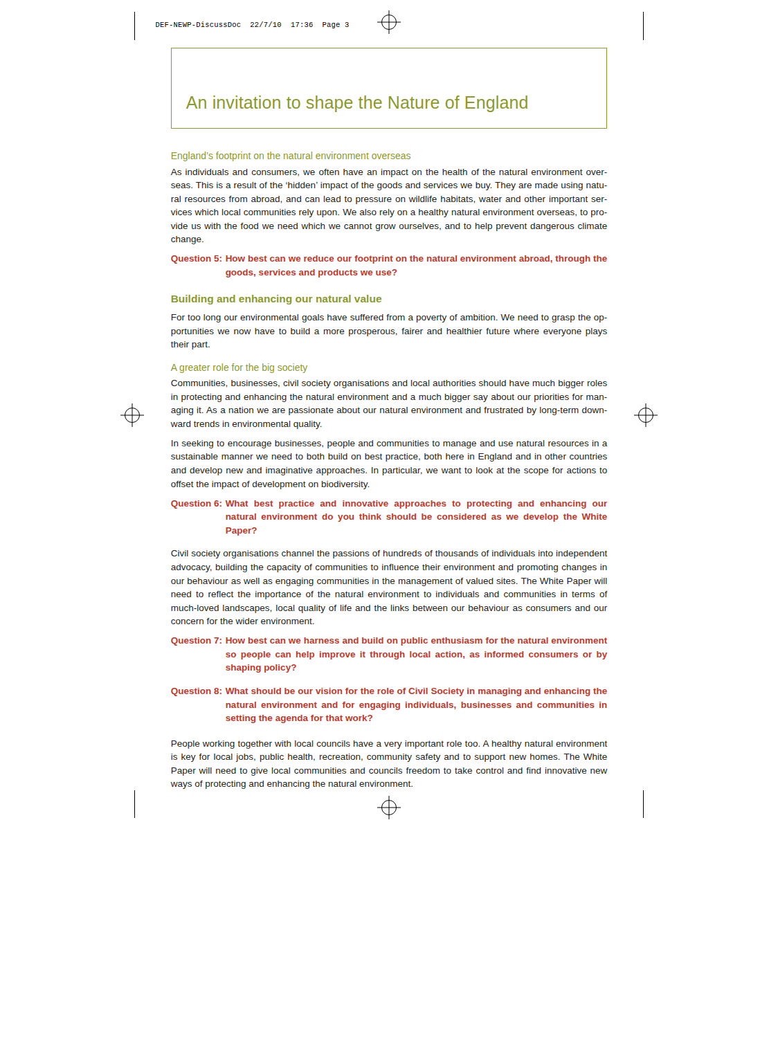DEF-NEWP-DiscussDoc 22/7/10 17:36 Page 3
An invitation to shape the Nature of England
England’s footprint on the natural environment overseas
As individuals and consumers, we often have an impact on the health of the natural environment overseas. This is a result of the ‘hidden’ impact of the goods and services we buy. They are made using natural resources from abroad, and can lead to pressure on wildlife habitats, water and other important services which local communities rely upon. We also rely on a healthy natural environment overseas, to provide us with the food we need which we cannot grow ourselves, and to help prevent dangerous climate change.
Question 5: How best can we reduce our footprint on the natural environment abroad, through the goods, services and products we use?
Building and enhancing our natural value
For too long our environmental goals have suffered from a poverty of ambition. We need to grasp the opportunities we now have to build a more prosperous, fairer and healthier future where everyone plays their part.
A greater role for the big society
Communities, businesses, civil society organisations and local authorities should have much bigger roles in protecting and enhancing the natural environment and a much bigger say about our priorities for managing it. As a nation we are passionate about our natural environment and frustrated by long-term downward trends in environmental quality.
In seeking to encourage businesses, people and communities to manage and use natural resources in a sustainable manner we need to both build on best practice, both here in England and in other countries and develop new and imaginative approaches. In particular, we want to look at the scope for actions to offset the impact of development on biodiversity.
Question 6: What best practice and innovative approaches to protecting and enhancing our natural environment do you think should be considered as we develop the White Paper?
Civil society organisations channel the passions of hundreds of thousands of individuals into independent advocacy, building the capacity of communities to influence their environment and promoting changes in our behaviour as well as engaging communities in the management of valued sites. The White Paper will need to reflect the importance of the natural environment to individuals and communities in terms of much-loved landscapes, local quality of life and the links between our behaviour as consumers and our concern for the wider environment.
Question 7: How best can we harness and build on public enthusiasm for the natural environment so people can help improve it through local action, as informed consumers or by shaping policy?
Question 8: What should be our vision for the role of Civil Society in managing and enhancing the natural environment and for engaging individuals, businesses and communities in setting the agenda for that work?
People working together with local councils have a very important role too. A healthy natural environment is key for local jobs, public health, recreation, community safety and to support new homes. The White Paper will need to give local communities and councils freedom to take control and find innovative new ways of protecting and enhancing the natural environment.